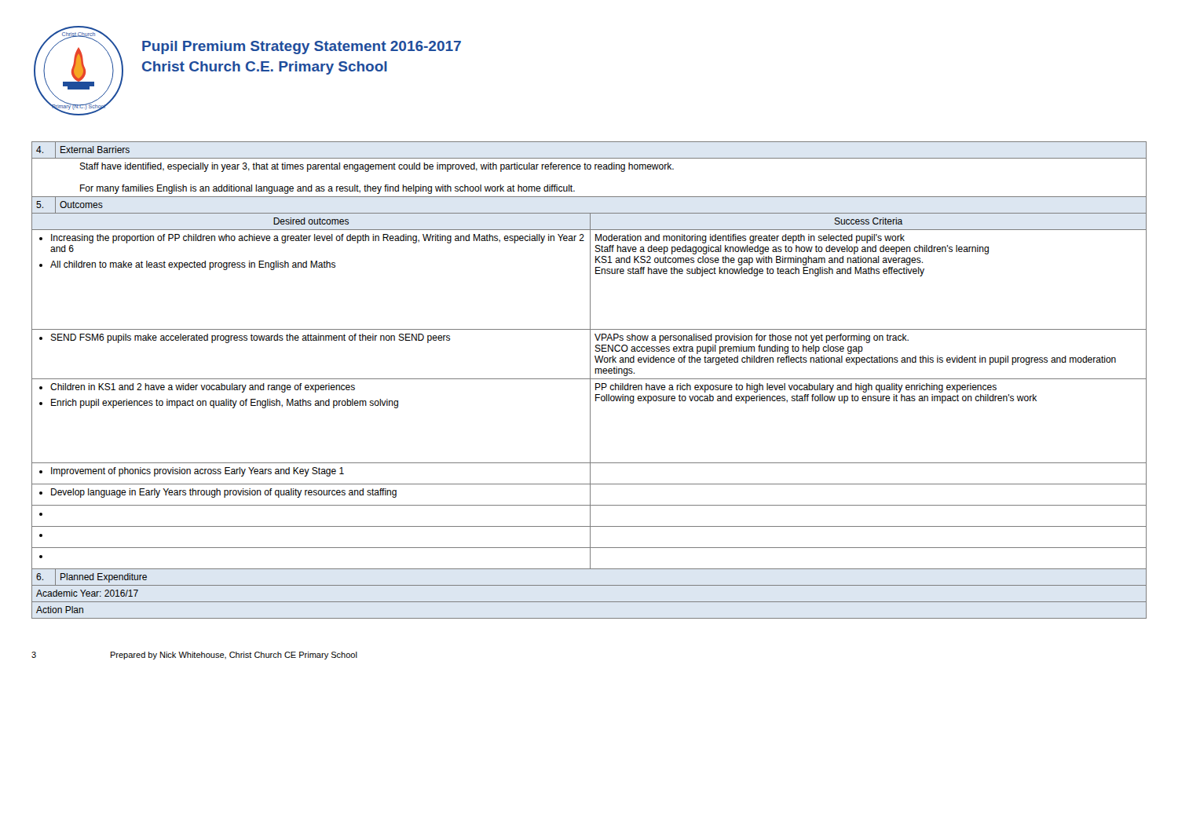Christ Church Primary (N.C.) School
Pupil Premium Strategy Statement 2016-2017
Christ Church C.E. Primary School
| 4. | External Barriers |
| Staff have identified, especially in year 3, that at times parental engagement could be improved, with particular reference to reading homework. For many families English is an additional language and as a result, they find helping with school work at home difficult. |
| 5. | Outcomes |
| Desired outcomes | Success Criteria |
| Increasing the proportion of PP children who achieve a greater level of depth in Reading, Writing and Maths, especially in Year 2 and 6 All children to make at least expected progress in English and Maths | Moderation and monitoring identifies greater depth in selected pupil's work Staff have a deep pedagogical knowledge as to how to develop and deepen children's learning KS1 and KS2 outcomes close the gap with Birmingham and national averages. Ensure staff have the subject knowledge to teach English and Maths effectively |
| SEND FSM6 pupils make accelerated progress towards the attainment of their non SEND peers | VPAPs show a personalised provision for those not yet performing on track. SENCO accesses extra pupil premium funding to help close gap Work and evidence of the targeted children reflects national expectations and this is evident in pupil progress and moderation meetings. |
| Children in KS1 and 2 have a wider vocabulary and range of experiences Enrich pupil experiences to impact on quality of English, Maths and problem solving | PP children have a rich exposure to high level vocabulary and high quality enriching experiences Following exposure to vocab and experiences, staff follow up to ensure it has an impact on children's work |
| Improvement of phonics provision across Early Years and Key Stage 1 | |
| Develop language in Early Years through provision of quality resources and staffing | |
| 6. | Planned Expenditure |
| Academic Year: 2016/17 |
| Action Plan |
3
Prepared by Nick Whitehouse, Christ Church CE Primary School